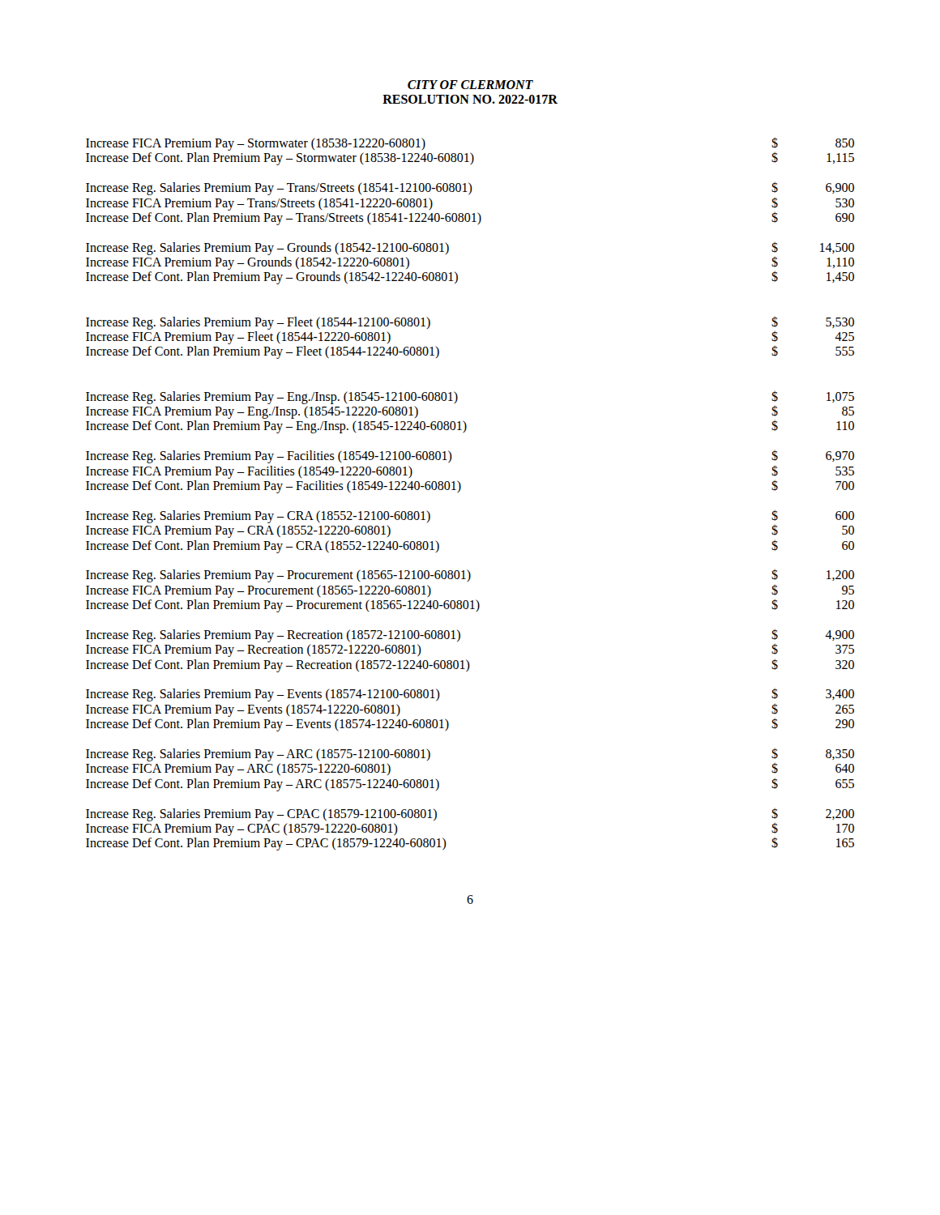CITY OF CLERMONT
RESOLUTION NO. 2022-017R
| Increase FICA Premium Pay – Stormwater (18538-12220-60801) | $ | 850 |
| Increase Def Cont. Plan Premium Pay – Stormwater (18538-12240-60801) | $ | 1,115 |
| Increase Reg. Salaries Premium Pay – Trans/Streets (18541-12100-60801) | $ | 6,900 |
| Increase FICA Premium Pay – Trans/Streets (18541-12220-60801) | $ | 530 |
| Increase Def Cont. Plan Premium Pay – Trans/Streets (18541-12240-60801) | $ | 690 |
| Increase Reg. Salaries Premium Pay – Grounds (18542-12100-60801) | $ | 14,500 |
| Increase FICA Premium Pay – Grounds (18542-12220-60801) | $ | 1,110 |
| Increase Def Cont. Plan Premium Pay – Grounds (18542-12240-60801) | $ | 1,450 |
| Increase Reg. Salaries Premium Pay – Fleet (18544-12100-60801) | $ | 5,530 |
| Increase FICA Premium Pay – Fleet (18544-12220-60801) | $ | 425 |
| Increase Def Cont. Plan Premium Pay – Fleet (18544-12240-60801) | $ | 555 |
| Increase Reg. Salaries Premium Pay – Eng./Insp. (18545-12100-60801) | $ | 1,075 |
| Increase FICA Premium Pay – Eng./Insp. (18545-12220-60801) | $ | 85 |
| Increase Def Cont. Plan Premium Pay – Eng./Insp. (18545-12240-60801) | $ | 110 |
| Increase Reg. Salaries Premium Pay – Facilities (18549-12100-60801) | $ | 6,970 |
| Increase FICA Premium Pay – Facilities (18549-12220-60801) | $ | 535 |
| Increase Def Cont. Plan Premium Pay – Facilities (18549-12240-60801) | $ | 700 |
| Increase Reg. Salaries Premium Pay – CRA (18552-12100-60801) | $ | 600 |
| Increase FICA Premium Pay – CRA (18552-12220-60801) | $ | 50 |
| Increase Def Cont. Plan Premium Pay – CRA (18552-12240-60801) | $ | 60 |
| Increase Reg. Salaries Premium Pay – Procurement (18565-12100-60801) | $ | 1,200 |
| Increase FICA Premium Pay – Procurement (18565-12220-60801) | $ | 95 |
| Increase Def Cont. Plan Premium Pay – Procurement (18565-12240-60801) | $ | 120 |
| Increase Reg. Salaries Premium Pay – Recreation (18572-12100-60801) | $ | 4,900 |
| Increase FICA Premium Pay – Recreation (18572-12220-60801) | $ | 375 |
| Increase Def Cont. Plan Premium Pay – Recreation (18572-12240-60801) | $ | 320 |
| Increase Reg. Salaries Premium Pay – Events (18574-12100-60801) | $ | 3,400 |
| Increase FICA Premium Pay – Events (18574-12220-60801) | $ | 265 |
| Increase Def Cont. Plan Premium Pay – Events (18574-12240-60801) | $ | 290 |
| Increase Reg. Salaries Premium Pay – ARC (18575-12100-60801) | $ | 8,350 |
| Increase FICA Premium Pay – ARC (18575-12220-60801) | $ | 640 |
| Increase Def Cont. Plan Premium Pay – ARC (18575-12240-60801) | $ | 655 |
| Increase Reg. Salaries Premium Pay – CPAC (18579-12100-60801) | $ | 2,200 |
| Increase FICA Premium Pay – CPAC (18579-12220-60801) | $ | 170 |
| Increase Def Cont. Plan Premium Pay – CPAC (18579-12240-60801) | $ | 165 |
6